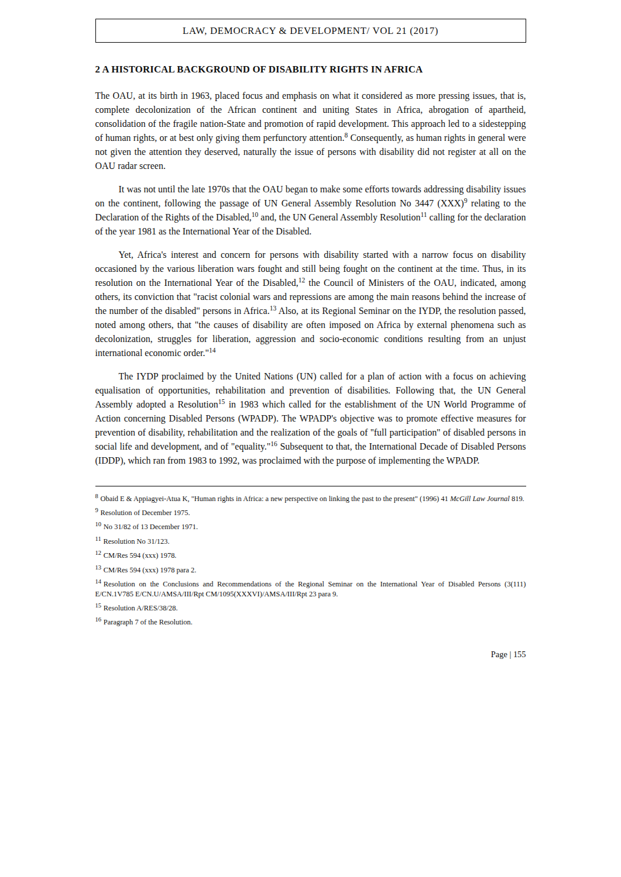LAW, DEMOCRACY & DEVELOPMENT/ VOL 21 (2017)
2 A Historical Background of Disability Rights in Africa
The OAU, at its birth in 1963, placed focus and emphasis on what it considered as more pressing issues, that is, complete decolonization of the African continent and uniting States in Africa, abrogation of apartheid, consolidation of the fragile nation-State and promotion of rapid development. This approach led to a sidestepping of human rights, or at best only giving them perfunctory attention.8 Consequently, as human rights in general were not given the attention they deserved, naturally the issue of persons with disability did not register at all on the OAU radar screen.
It was not until the late 1970s that the OAU began to make some efforts towards addressing disability issues on the continent, following the passage of UN General Assembly Resolution No 3447 (XXX)9 relating to the Declaration of the Rights of the Disabled,10 and, the UN General Assembly Resolution11 calling for the declaration of the year 1981 as the International Year of the Disabled.
Yet, Africa's interest and concern for persons with disability started with a narrow focus on disability occasioned by the various liberation wars fought and still being fought on the continent at the time. Thus, in its resolution on the International Year of the Disabled,12 the Council of Ministers of the OAU, indicated, among others, its conviction that "racist colonial wars and repressions are among the main reasons behind the increase of the number of the disabled" persons in Africa.13 Also, at its Regional Seminar on the IYDP, the resolution passed, noted among others, that "the causes of disability are often imposed on Africa by external phenomena such as decolonization, struggles for liberation, aggression and socio-economic conditions resulting from an unjust international economic order."14
The IYDP proclaimed by the United Nations (UN) called for a plan of action with a focus on achieving equalisation of opportunities, rehabilitation and prevention of disabilities. Following that, the UN General Assembly adopted a Resolution15 in 1983 which called for the establishment of the UN World Programme of Action concerning Disabled Persons (WPADP). The WPADP's objective was to promote effective measures for prevention of disability, rehabilitation and the realization of the goals of ''full participation'' of disabled persons in social life and development, and of "equality."16 Subsequent to that, the International Decade of Disabled Persons (IDDP), which ran from 1983 to 1992, was proclaimed with the purpose of implementing the WPADP.
8 Obaid E & Appiagyei-Atua K, "Human rights in Africa: a new perspective on linking the past to the present" (1996) 41 McGill Law Journal 819.
9 Resolution of December 1975.
10 No 31/82 of 13 December 1971.
11 Resolution No 31/123.
12 CM/Res 594 (xxx) 1978.
13 CM/Res 594 (xxx) 1978 para 2.
14 Resolution on the Conclusions and Recommendations of the Regional Seminar on the International Year of Disabled Persons (3(111) E/CN.1V785 E/CN.U/AMSA/III/Rpt CM/1095(XXXVI)/AMSA/III/Rpt 23 para 9.
15 Resolution A/RES/38/28.
16 Paragraph 7 of the Resolution.
Page | 155